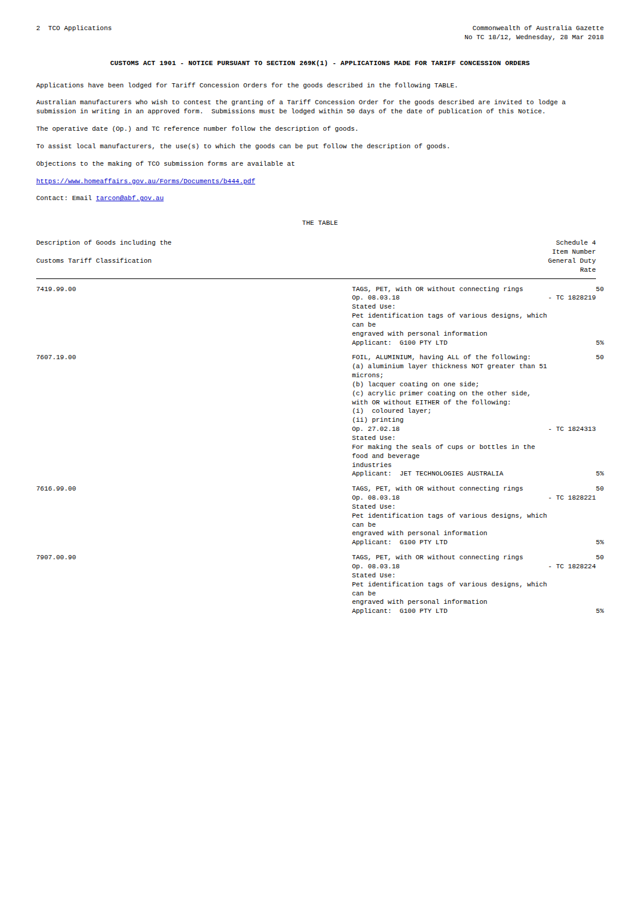2 TCO Applications
Commonwealth of Australia Gazette
No TC 18/12, Wednesday, 28 Mar 2018
CUSTOMS ACT 1901 - NOTICE PURSUANT TO SECTION 269K(1) - APPLICATIONS MADE FOR TARIFF CONCESSION ORDERS
Applications have been lodged for Tariff Concession Orders for the goods described in the following TABLE.
Australian manufacturers who wish to contest the granting of a Tariff Concession Order for the goods described are invited to lodge a submission in writing in an approved form. Submissions must be lodged within 50 days of the date of publication of this Notice.
The operative date (Op.) and TC reference number follow the description of goods.
To assist local manufacturers, the use(s) to which the goods can be put follow the description of goods.
Objections to the making of TCO submission forms are available at
https://www.homeaffairs.gov.au/Forms/Documents/b444.pdf
Contact: Email tarcon@abf.gov.au
THE TABLE
| Description of Goods including the | | Schedule 4 Item Number |
| --- | --- | --- |
| Customs Tariff Classification | | General Duty Rate |
| 7419.99.00 | TAGS, PET, with OR without connecting rings | | 50 |
| | Op. 08.03.18 | - TC 1828219 | |
| | Stated Use: Pet identification tags of various designs, which can be engraved with personal information | | |
| | Applicant: G100 PTY LTD | | 5% |
| 7607.19.00 | FOIL, ALUMINIUM, having ALL of the following: | | 50 |
| | (a) aluminium layer thickness NOT greater than 51 microns; | | |
| | (b) lacquer coating on one side; | | |
| | (c) acrylic primer coating on the other side, | | |
| | with OR without EITHER of the following: | | |
| | (i) coloured layer; | | |
| | (ii) printing | | |
| | Op. 27.02.18 | - TC 1824313 | |
| | Stated Use: For making the seals of cups or bottles in the food and beverage industries | | |
| | Applicant: JET TECHNOLOGIES AUSTRALIA | | 5% |
| 7616.99.00 | TAGS, PET, with OR without connecting rings | | 50 |
| | Op. 08.03.18 | - TC 1828221 | |
| | Stated Use: Pet identification tags of various designs, which can be engraved with personal information | | |
| | Applicant: G100 PTY LTD | | 5% |
| 7907.00.90 | TAGS, PET, with OR without connecting rings | | 50 |
| | Op. 08.03.18 | - TC 1828224 | |
| | Stated Use: Pet identification tags of various designs, which can be engraved with personal information | | |
| | Applicant: G100 PTY LTD | | 5% |